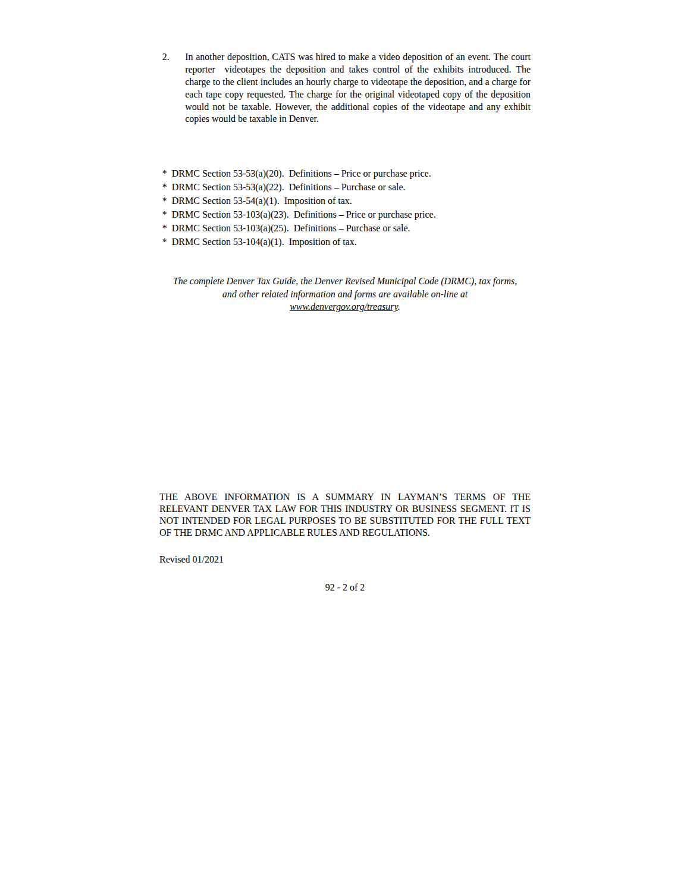2.
In another deposition, CATS was hired to make a video deposition of an event. The court reporter videotapes the deposition and takes control of the exhibits introduced. The charge to the client includes an hourly charge to videotape the deposition, and a charge for each tape copy requested. The charge for the original videotaped copy of the deposition would not be taxable. However, the additional copies of the videotape and any exhibit copies would be taxable in Denver.
* DRMC Section 53-53(a)(20). Definitions – Price or purchase price.
* DRMC Section 53-53(a)(22). Definitions – Purchase or sale.
* DRMC Section 53-54(a)(1). Imposition of tax.
* DRMC Section 53-103(a)(23). Definitions – Price or purchase price.
* DRMC Section 53-103(a)(25). Definitions – Purchase or sale.
* DRMC Section 53-104(a)(1). Imposition of tax.
The complete Denver Tax Guide, the Denver Revised Municipal Code (DRMC), tax forms, and other related information and forms are available on-line at www.denvergov.org/treasury.
THE ABOVE INFORMATION IS A SUMMARY IN LAYMAN’S TERMS OF THE RELEVANT DENVER TAX LAW FOR THIS INDUSTRY OR BUSINESS SEGMENT. IT IS NOT INTENDED FOR LEGAL PURPOSES TO BE SUBSTITUTED FOR THE FULL TEXT OF THE DRMC AND APPLICABLE RULES AND REGULATIONS.
Revised 01/2021
92 - 2 of 2